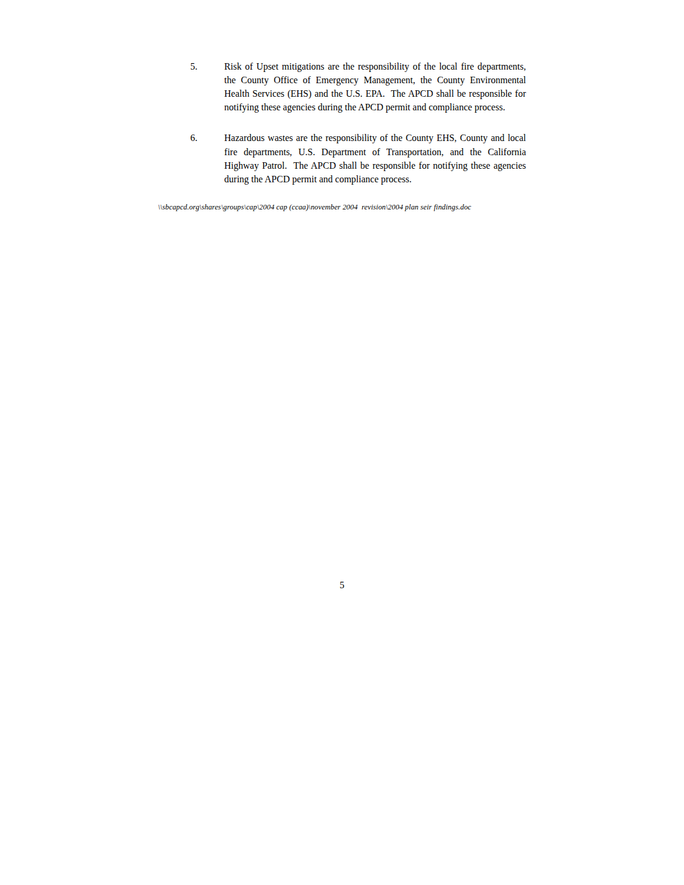5.
Risk of Upset mitigations are the responsibility of the local fire departments, the County Office of Emergency Management, the County Environmental Health Services (EHS) and the U.S. EPA. The APCD shall be responsible for notifying these agencies during the APCD permit and compliance process.
6.
Hazardous wastes are the responsibility of the County EHS, County and local fire departments, U.S. Department of Transportation, and the California Highway Patrol. The APCD shall be responsible for notifying these agencies during the APCD permit and compliance process.
\\sbcapcd.org\shares\groups\cap\2004 cap (ccaa)\november 2004 revision\2004 plan seir findings.doc
5